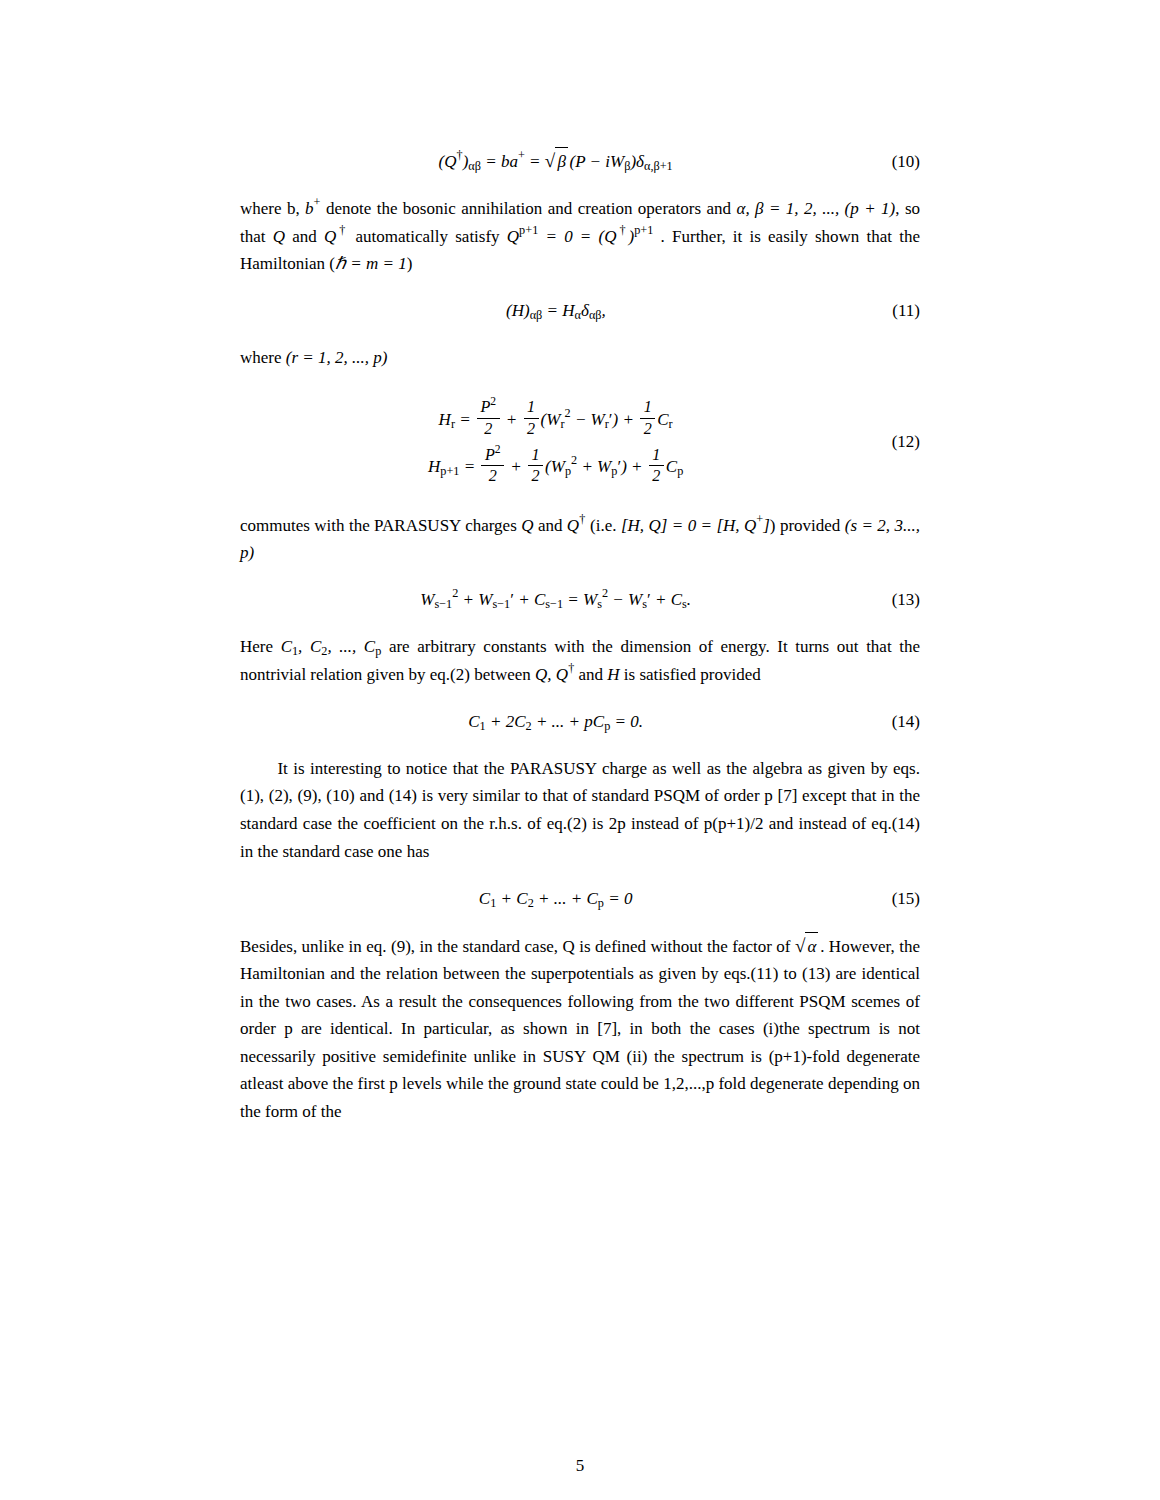(Q†)αβ = ba+ = β(P − iWβ)δα,β+1
(10)
where b, b+ denote the bosonic annihilation and creation operators and α, β = 1, 2, ..., (p + 1), so that Q and Q† automatically satisfy Qp+1 = 0 = (Q†)p+1 . Further, it is easily shown that the Hamiltonian (ℏ = m = 1)
(H)αβ = Hαδαβ,
(11)
where (r = 1, 2, ..., p)
Hr = P22 + 12(Wr2 − Wr′) + 12 Cr
Hp+1 = P22 + 12(Wp2 + Wp′) + 12 Cp
(12)
commutes with the PARASUSY charges Q and Q† (i.e. [H, Q] = 0 = [H, Q+]) provided (s = 2, 3..., p)
Ws−12 + Ws−1′ + Cs−1 = Ws2 − Ws′ + Cs.
(13)
Here C1, C2, ..., Cp are arbitrary constants with the dimension of energy. It turns out that the nontrivial relation given by eq.(2) between Q, Q† and H is satisfied provided
C1 + 2C2 + ... + pCp = 0.
(14)
It is interesting to notice that the PARASUSY charge as well as the algebra as given by eqs.(1), (2), (9), (10) and (14) is very similar to that of standard PSQM of order p [7] except that in the standard case the coefficient on the r.h.s. of eq.(2) is 2p instead of p(p+1)/2 and instead of eq.(14) in the standard case one has
C1 + C2 + ... + Cp = 0
(15)
Besides, unlike in eq. (9), in the standard case, Q is defined without the factor of α. However, the Hamiltonian and the relation between the superpotentials as given by eqs.(11) to (13) are identical in the two cases. As a result the consequences following from the two different PSQM scemes of order p are identical. In particular, as shown in [7], in both the cases (i)the spectrum is not necessarily positive semidefinite unlike in SUSY QM (ii) the spectrum is (p+1)-fold degenerate atleast above the first p levels while the ground state could be 1,2,...,p fold degenerate depending on the form of the
5